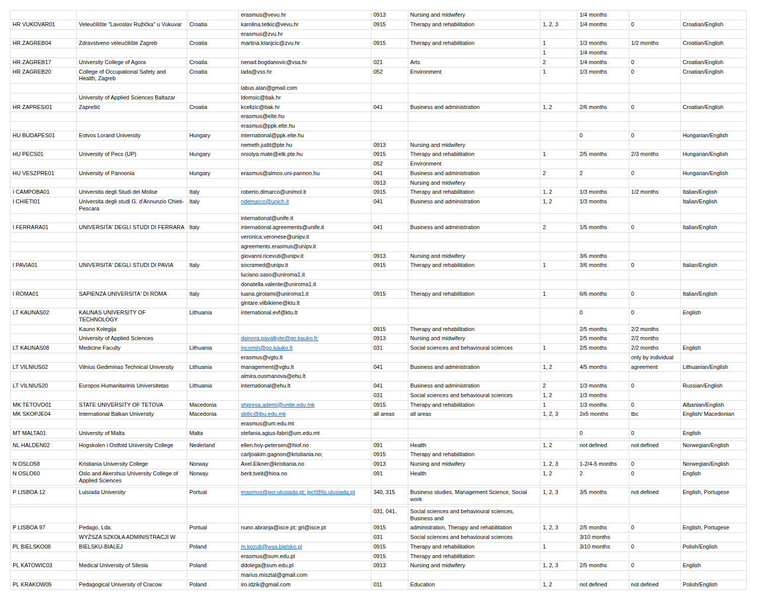| | | | erasmus@vevu.hr | 0913 | Nursing and midwifery | | 1/4 months | | |
| HR VUKOVAR01 | Veleučilište "Lavoslav Ružička" u Vukuvar | Croatia | karolina.tetkic@vevu.hr | 0915 | Therapy and rehabilitation | 1, 2, 3 | 1/4 months | 0 | Croatian/English |
| | | | erasmus@zvu.hr | | | | | | |
| HR ZAGREB04 | Zdravstveno veleučilište Zagreb | Croatia | martina.klanjcic@zvu.hr | 0915 | Therapy and rehabilitation | 1 | 1/3 months | 1/2 months | Croatian/English |
| | | | | | | 1 | 1/4 months | | |
| HR ZAGREB17 | University College of Agora | Croatia | nenad.bogdanovic@vsa.hr | 021 | Arts | 2 | 1/4 months | 0 | Croatian/English |
| HR ZAGREB20 | College of Occupational Safety and Health, Zagreb | Croatia | lada@vss.hr | 052 | Environment | 1 | 1/3 months | 0 | Croatian/English |
| | | | labus.alan@gmail.com | | | | | | |
| | University of Applied Sciences Baltazar | | ldomsic@bak.hr | | | | | | |
| HR ZAPRESI01 | Zaprešić | Croatia | kcelizic@bak.hr | 041 | Business and administration | 1, 2 | 2/6 months | 0 | Croatian/English |
| | | | erasmus@elte.hu | | | | | | |
| | | | erasmus@ppk.elte.hu | | | | | | |
| HU BUDAPES01 | Eotvos Lorand University | Hungary | international@ppk.elte.hu | | | | 0 | 0 | Hungarian/English |
| | | | nemeth.judit@pte.hu | 0913 | Nursing and midwifery | | | | |
| HU PECS01 | University of Pecs (UP) | Hungary | orsolya.mate@etk.pte.hu | 0915 | Therapy and rehabilitation | 1 | 2/5 months | 2/3 months | Hungarian/English |
| | | | | 052 | Environment | | | | |
| HU VESZPRE01 | University of Pannonia | Hungary | erasmus@almos.uni-pannon.hu | 041 | Business and administration | 2 | 2 | 0 | Hungarian/English |
| | | | | 0913 | Nursing and midwifery | | | | |
| I CAMPOBA01 | Universita degli Studi del Molise | Italy | roberto.dimarco@unimol.it | 0915 | Therapy and rehabilitation | 1, 2 | 1/3 months | 1/2 months | Italian/English |
| I CHIETI01 | Universita degli studi G. d'Annunzio Chieti-Pescara | Italy | ndemarco@unich.it | 041 | Business and administration | 1, 2 | 1/3 months | | Italian/English |
| | | | international@unife.it | | | | | | |
| I FERRARA01 | UNIVERSITA' DEGLI STUDI DI FERRARA | Italy | international.agreements@unife.it | 041 | Business and administration | 2 | 1/5 months | 0 | Italian/English |
| | | | veronica.veronese@unipv.it | | | | | | |
| | | | agreements.erasmus@unipv.it | | | | | | |
| | | | giovanni.ricevuti@unipv.it | 0913 | Nursing and midwifery | | 3/6 months | | |
| I PAVIA01 | UNIVERSITA' DEGLI STUDI DI PAVIA | Italy | socramed@unipv.it | 0915 | Therapy and rehabilitation | 1 | 3/6 months | 0 | Italian/English |
| | | | luciano.saso@uniroma1.it | | | | | | |
| | | | donatella.valente@uniroma1.it | | | | | | |
| I ROMA01 | SAPIENZA UNIVERSITA' DI ROMA | Italy | luana.girolami@uniroma1.it | 0915 | Therapy and rehabilitation | 1 | 6/6 months | 0 | Italian/English |
| | | | gintare.vilbikiene@ktu.lt | | | | | | |
| LT KAUNAS02 | KAUNAS UNIVERSITY OF TECHNOLOGY | Lithuania | international.evf@ktu.lt | | | | 0 | 0 | English |
| | Kauno Kolegija | | | 0915 | Therapy and rehabilitation | | 2/5 months | 2/2 months | |
| | University of Applied Sciences | | dainora.pavalkyte@go.kauko.lt; | 0913 | Nursing and midwifery | | 2/5 months | 2/2 months | |
| LT KAUNAS08 | Medicine Faculty | Lithuania | incomin@go.kauko.lt | 031 | Social sciences and behavioural sciences | 1 | 2/5 months | 2/2 months | English |
| | | | erasmus@vgtu.lt | | | | | only by individual | |
| LT VILNIUS02 | Vilnius Gediminas Technical University | Lithuania | management@vgtu.lt | 041 | Business and administration | 1, 2 | 4/5 months | agreement | Lithuanian/English |
| | | | almira.ousmanova@ehu.lt | | | | | | |
| LT VILNIUS20 | Europos Humanitarinis Universitetas | Lithuania | international@ehu.lt | 041 | Business and administration | 2 | 1/3 months | 0 | Russian/English |
| | | | | 031 | Social sciences and behavioural sciences | 1, 2 | 1/3 months | | |
| MK TETOVO01 | STATE UNIVERSITY OF TETOVA | Macedonia | shpresa.ademi@unite.edu.mk | 0915 | Therapy and rehabilitation | 1 | 1/3 months | 0 | Albanian/English |
| MK SKOPJE04 | International Balkan University | Macedonia | sbilic@ibu.edu.mk | all areas | all areas | 1, 2, 3 | 2x5 months | tbc | English/ Macedonian |
| | | | erasmus@um.edu.mt | | | | | | |
| MT MALTA01 | University of Malta | Malta | stefania.agius-fabri@um.edu.mt | | | | 0 | 0 | English |
| NL HALDEN02 | Hogskolen i Ostfold University College | Nederland | ellen.hoy-petersen@hiof.no | 091 | Health | 1, 2 | not defined | not defined | Norwegian/English |
| | | | carljoakim.gagnon@kristiania.no; | 0915 | Therapy and rehabilitation | | | | |
| N OSLO58 | Kristiania University College | Norway | Axel.Eikner@kristiania.no | 0913 | Nursing and midwifery | 1, 2, 3 | 1-2/4-5 months | 0 | Norwegian/English |
| N OSLO60 | Oslo and Akershus University College of Applied Sciences | Norway | berit.tveit@hioa.no | 091 | Health | 1, 2 | 2 | 0 | English |
| P LISBOA 12 | Luisiada University | Portual | erasmus@por.ulusiada.pt; jpcf@lis.ulusiada.pt | 340, 315 | Business studies, Management Science, Social work | 1, 2, 3 | 3/5 months | not defined | English, Portugese |
| | | | | 031, 041, | Social sciences and behavioural sciences, Business and | | | | |
| P LISBOA 97 | Pedago, Lda. | Portual | nuno.abranja@isce.pt; gri@isce.pt | 0915 | administration, Therapy and rehabilitation | 1, 2, 3 | 2/5 months | 0 | English, Portugese |
| | WYŻSZA SZKOŁA ADMINISTRACJI W | | | 031 | Social sciences and behavioural sciences | | 3/10 months | | |
| PL BIELSKO08 | BIELSKU-BIALEJ | Poland | m.kozub@wsa.bielsko.pl | 0915 | Therapy and rehabilitation | 1 | 3/10 months | 0 | Polish/English |
| | | | erasmus@sum.edu.pl | 0915 | Therapy and rehabilitation | | | | |
| PL KATOWIC03 | Medical University of Silesia | Poland | ddolega@sum.edu.pl | 0913 | Nursing and midwifery | 1, 2, 3 | 2/5 months | 0 | English |
| | | | marius.misztal@gmail.com | | | | | | |
| PL KRAKOW05 | Pedagogical University of Cracow | Poland | iro.idzik@gmail.com | 011 | Education | 1, 2 | not defined | not defined | Polish/English |